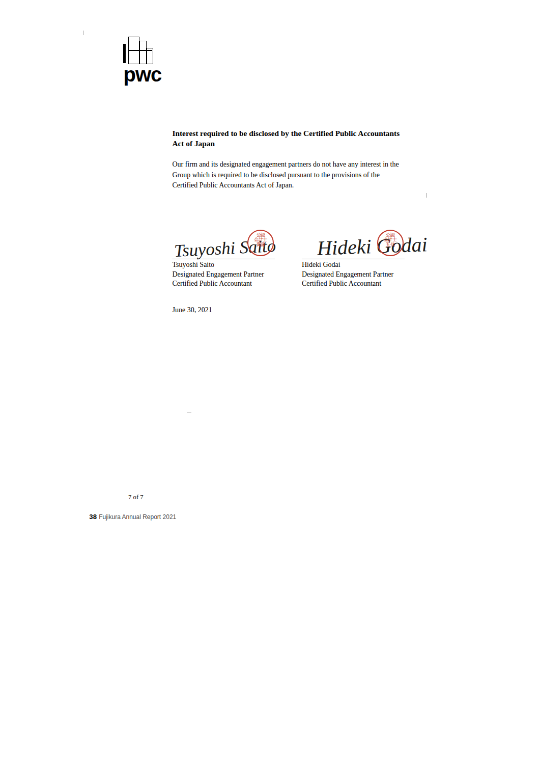pwc
Interest required to be disclosed by the Certified Public Accountants Act of Japan
Our firm and its designated engagement partners do not have any interest in the Group which is required to be disclosed pursuant to the provisions of the Certified Public Accountants Act of Japan.
Tsuyoshi Saito
公認 会計士 齊藤
Tsuyoshi Saito
Designated Engagement Partner
Certified Public Accountant
Hideki Godai
公認 会計士 五代
Hideki Godai
Designated Engagement Partner
Certified Public Accountant
June 30, 2021
7 of 7
38 Fujikura Annual Report 2021